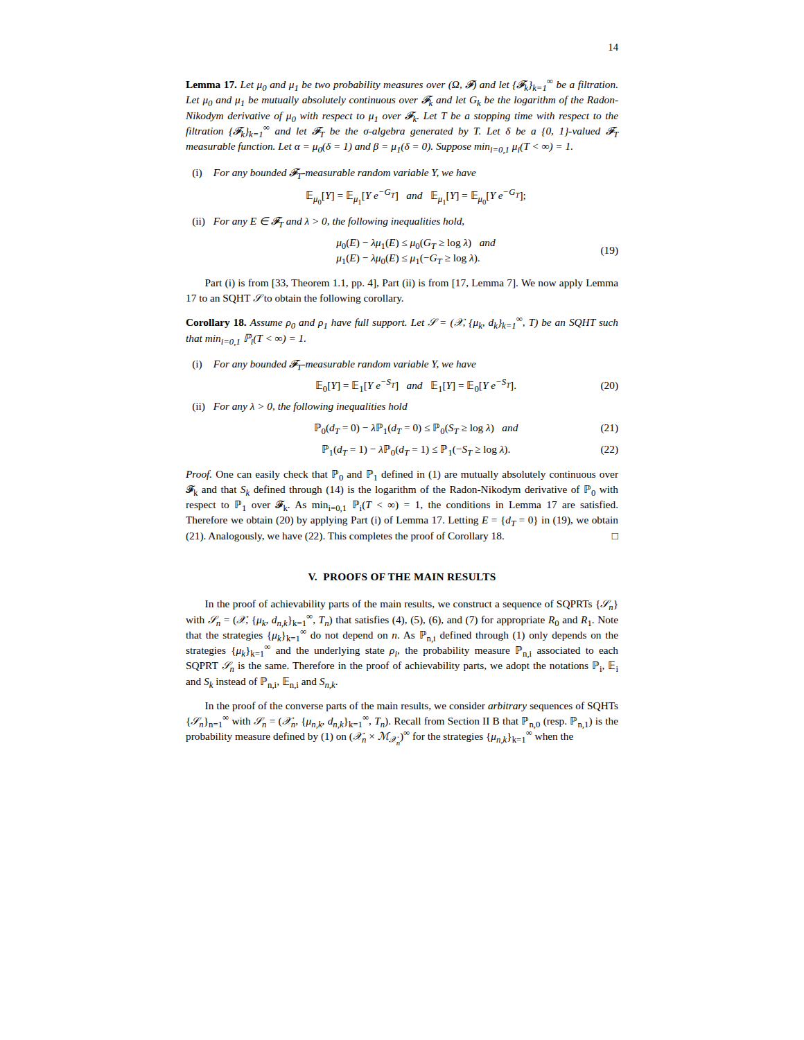14
Lemma 17. Let μ0 and μ1 be two probability measures over (Ω, 𝓕) and let {𝓕k}k=1∞ be a filtration. Let μ0 and μ1 be mutually absolutely continuous over 𝓕k and let Gk be the logarithm of the Radon-Nikodym derivative of μ0 with respect to μ1 over 𝓕k. Let T be a stopping time with respect to the filtration {𝓕k}k=1∞ and let 𝓕T be the σ-algebra generated by T. Let δ be a {0, 1}-valued 𝓕T measurable function. Let α = μ0(δ = 1) and β = μ1(δ = 0). Suppose mini=0,1 μi(T < ∞) = 1.
(i) For any bounded 𝓕T-measurable random variable Y, we have
𝔼μ0[Y] = 𝔼μ1[Y e−GT] and 𝔼μ1[Y] = 𝔼μ0[Y e−GT];
(ii) For any E ∈ 𝓕T and λ > 0, the following inequalities hold,
μ0(E) − λμ1(E) ≤ μ0(GT ≥ log λ) and μ1(E) − λμ0(E) ≤ μ1(−GT ≥ log λ).
(19)
Part (i) is from [33, Theorem 1.1, pp. 4], Part (ii) is from [17, Lemma 7]. We now apply Lemma 17 to an SQHT 𝒮 to obtain the following corollary.
Corollary 18. Assume ρ0 and ρ1 have full support. Let 𝒮 = (𝒳, {μk, dk}k=1∞, T) be an SQHT such that mini=0,1 ℙi(T < ∞) = 1.
(i) For any bounded 𝓕T-measurable random variable Y, we have
𝔼0[Y] = 𝔼1[Y e−ST] and 𝔼1[Y] = 𝔼0[Y e−ST].
(20)
(ii) For any λ > 0, the following inequalities hold
ℙ0(dT = 0) − λ ℙ1(dT = 0) ≤ ℙ0(ST ≥ log λ) and
(21)
ℙ1(dT = 1) − λ ℙ0(dT = 1) ≤ ℙ1(−ST ≥ log λ).
(22)
Proof. One can easily check that ℙ0 and ℙ1 defined in (1) are mutually absolutely continuous over 𝓕k and that Sk defined through (14) is the logarithm of the Radon-Nikodym derivative of ℙ0 with respect to ℙ1 over 𝓕k. As mini=0,1 ℙi(T < ∞) = 1, the conditions in Lemma 17 are satisfied. Therefore we obtain (20) by applying Part (i) of Lemma 17. Letting E = {dT = 0} in (19), we obtain (21). Analogously, we have (22). This completes the proof of Corollary 18. □
V. Proofs of the Main Results
In the proof of achievability parts of the main results, we construct a sequence of SQPRTs {𝒮n} with 𝒮n = (𝒳, {μk, dn,k}k=1∞, Tn) that satisfies (4), (5), (6), and (7) for appropriate R0 and R1. Note that the strategies {μk}k=1∞ do not depend on n. As ℙn,i defined through (1) only depends on the strategies {μk}k=1∞ and the underlying state ρi, the probability measure ℙn,i associated to each SQPRT 𝒮n is the same. Therefore in the proof of achievability parts, we adopt the notations ℙi, 𝔼i and Sk instead of ℙn,i, 𝔼n,i and Sn,k.
In the proof of the converse parts of the main results, we consider arbitrary sequences of SQHTs {𝒮n}n=1∞ with 𝒮n = (𝒳n, {μn,k, dn,k}k=1∞, Tn). Recall from Section II B that ℙn,0 (resp. ℙn,1) is the probability measure defined by (1) on (𝒳n × ℳ𝒳n)∞ for the strategies {μn,k}k=1∞ when the